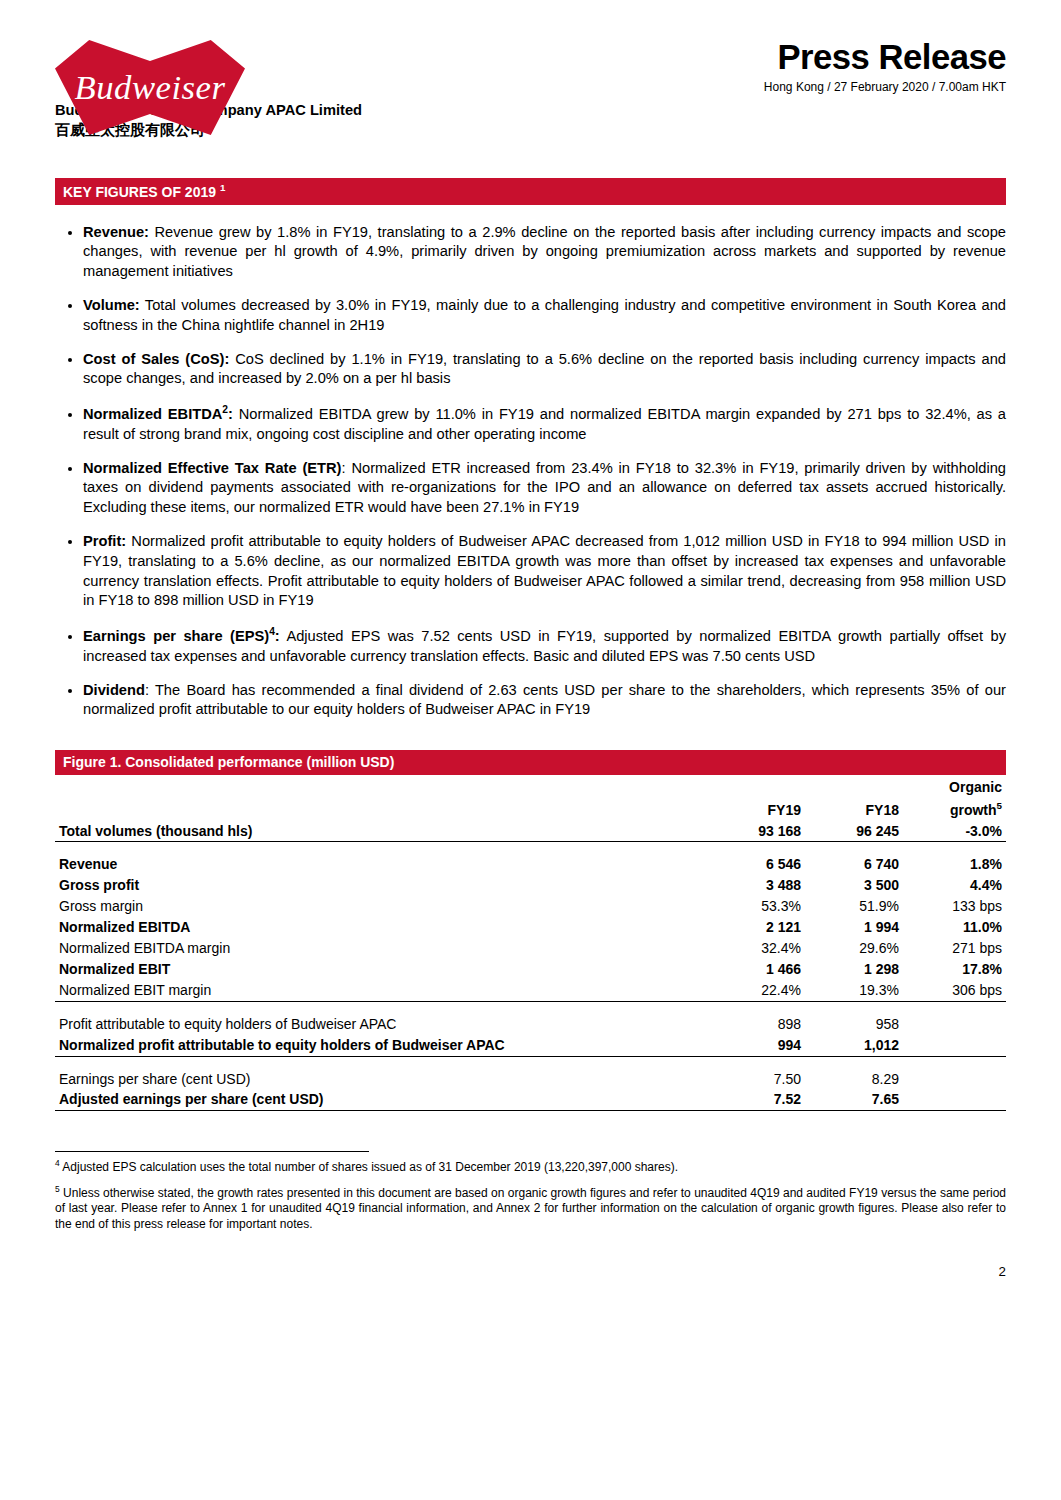Budweiser
Press Release
Hong Kong / 27 February 2020 / 7.00am HKT
Budweiser Brewing Company APAC Limited 百威亞太控股有限公司
KEY FIGURES OF 2019 1
Revenue: Revenue grew by 1.8% in FY19, translating to a 2.9% decline on the reported basis after including currency impacts and scope changes, with revenue per hl growth of 4.9%, primarily driven by ongoing premiumization across markets and supported by revenue management initiatives
Volume: Total volumes decreased by 3.0% in FY19, mainly due to a challenging industry and competitive environment in South Korea and softness in the China nightlife channel in 2H19
Cost of Sales (CoS): CoS declined by 1.1% in FY19, translating to a 5.6% decline on the reported basis including currency impacts and scope changes, and increased by 2.0% on a per hl basis
Normalized EBITDA2: Normalized EBITDA grew by 11.0% in FY19 and normalized EBITDA margin expanded by 271 bps to 32.4%, as a result of strong brand mix, ongoing cost discipline and other operating income
Normalized Effective Tax Rate (ETR): Normalized ETR increased from 23.4% in FY18 to 32.3% in FY19, primarily driven by withholding taxes on dividend payments associated with re-organizations for the IPO and an allowance on deferred tax assets accrued historically. Excluding these items, our normalized ETR would have been 27.1% in FY19
Profit: Normalized profit attributable to equity holders of Budweiser APAC decreased from 1,012 million USD in FY18 to 994 million USD in FY19, translating to a 5.6% decline, as our normalized EBITDA growth was more than offset by increased tax expenses and unfavorable currency translation effects. Profit attributable to equity holders of Budweiser APAC followed a similar trend, decreasing from 958 million USD in FY18 to 898 million USD in FY19
Earnings per share (EPS)4: Adjusted EPS was 7.52 cents USD in FY19, supported by normalized EBITDA growth partially offset by increased tax expenses and unfavorable currency translation effects. Basic and diluted EPS was 7.50 cents USD
Dividend: The Board has recommended a final dividend of 2.63 cents USD per share to the shareholders, which represents 35% of our normalized profit attributable to our equity holders of Budweiser APAC in FY19
Figure 1. Consolidated performance (million USD)
| | | | Organic |
| | FY19 | FY18 | growth 5 |
| Total volumes (thousand hls) | 93 168 | 96 245 | -3.0% |
| Revenue | 6 546 | 6 740 | 1.8% |
| Gross profit | 3 488 | 3 500 | 4.4% |
| Gross margin | 53.3% | 51.9% | 133 bps |
| Normalized EBITDA | 2 121 | 1 994 | 11.0% |
| Normalized EBITDA margin | 32.4% | 29.6% | 271 bps |
| Normalized EBIT | 1 466 | 1 298 | 17.8% |
| Normalized EBIT margin | 22.4% | 19.3% | 306 bps |
| Profit attributable to equity holders of Budweiser APAC | 898 | 958 | |
| Normalized profit attributable to equity holders of Budweiser APAC | 994 | 1,012 | |
| Earnings per share (cent USD) | 7.50 | 8.29 | |
| Adjusted earnings per share (cent USD) | 7.52 | 7.65 | |
4 Adjusted EPS calculation uses the total number of shares issued as of 31 December 2019 (13,220,397,000 shares).
5 Unless otherwise stated, the growth rates presented in this document are based on organic growth figures and refer to unaudited 4Q19 and audited FY19 versus the same period of last year. Please refer to Annex 1 for unaudited 4Q19 financial information, and Annex 2 for further information on the calculation of organic growth figures. Please also refer to the end of this press release for important notes.
2